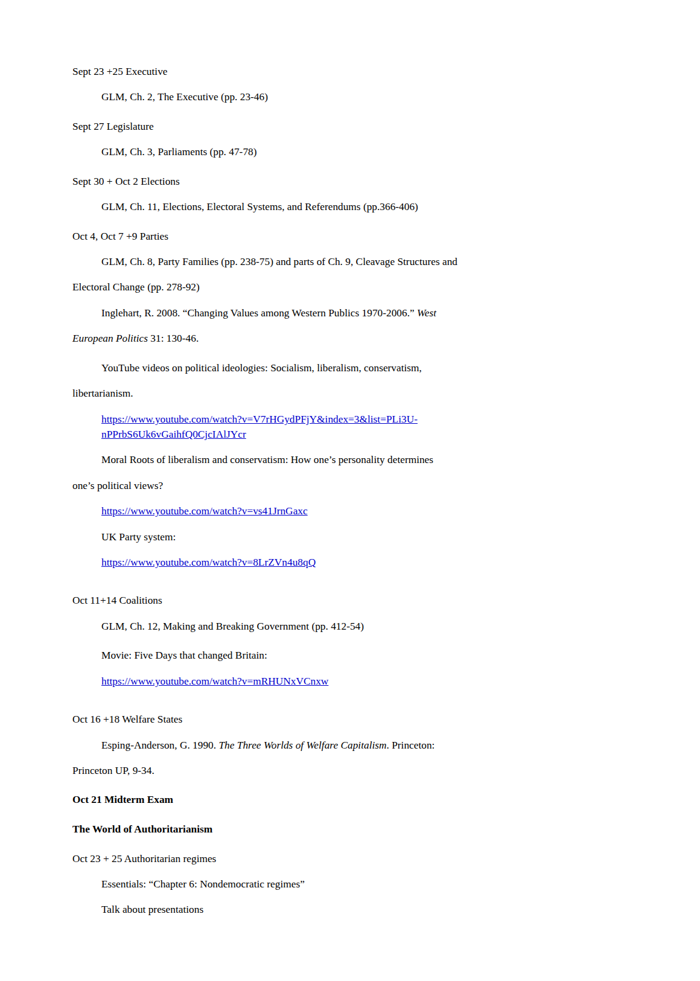Sept 23 +25 Executive
GLM, Ch. 2, The Executive (pp. 23-46)
Sept 27 Legislature
GLM, Ch. 3, Parliaments (pp. 47-78)
Sept 30 + Oct 2 Elections
GLM, Ch. 11, Elections, Electoral Systems, and Referendums (pp.366-406)
Oct 4, Oct 7 +9 Parties
GLM, Ch. 8, Party Families (pp. 238-75) and parts of Ch. 9, Cleavage Structures and
Electoral Change (pp. 278-92)
Inglehart, R. 2008. “Changing Values among Western Publics 1970-2006.” West
European Politics 31: 130-46.
YouTube videos on political ideologies: Socialism, liberalism, conservatism,
libertarianism.
https://www.youtube.com/watch?v=V7rHGydPFjY&index=3&list=PLi3U-
nPPrbS6Uk6vGaihfQ0CjcIAlJYcr
Moral Roots of liberalism and conservatism: How one’s personality determines
one’s political views?
https://www.youtube.com/watch?v=vs41JrnGaxc
UK Party system:
https://www.youtube.com/watch?v=8LrZVn4u8qQ
Oct 11+14 Coalitions
GLM, Ch. 12, Making and Breaking Government (pp. 412-54)
Movie: Five Days that changed Britain:
https://www.youtube.com/watch?v=mRHUNxVCnxw
Oct 16 +18 Welfare States
Esping-Anderson, G. 1990. The Three Worlds of Welfare Capitalism. Princeton:
Princeton UP, 9-34.
Oct 21 Midterm Exam
The World of Authoritarianism
Oct 23 + 25 Authoritarian regimes
Essentials: “Chapter 6: Nondemocratic regimes”
Talk about presentations